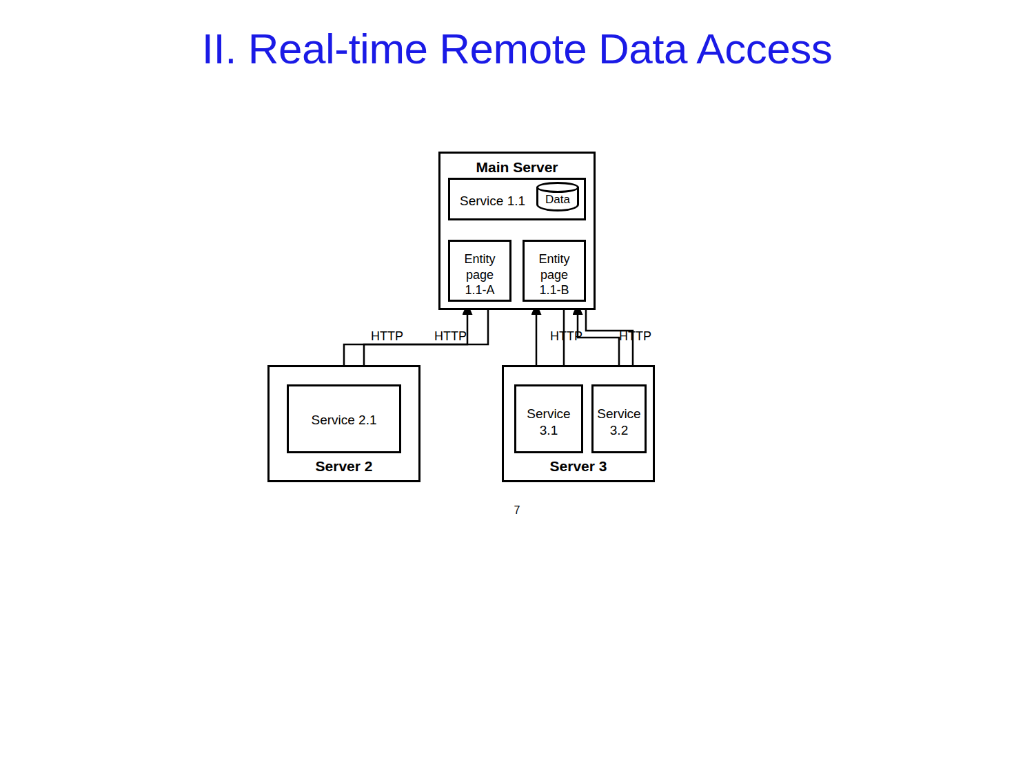II. Real-time Remote Data Access
Main Server
Service 1.1
Data
Entity
page
1.1-A
Entity
page
1.1-B
HTTP
HTTP
HTTP
HTTP
Server 2
Service 2.1
Server 3
Service
3.1
Service
3.2
7